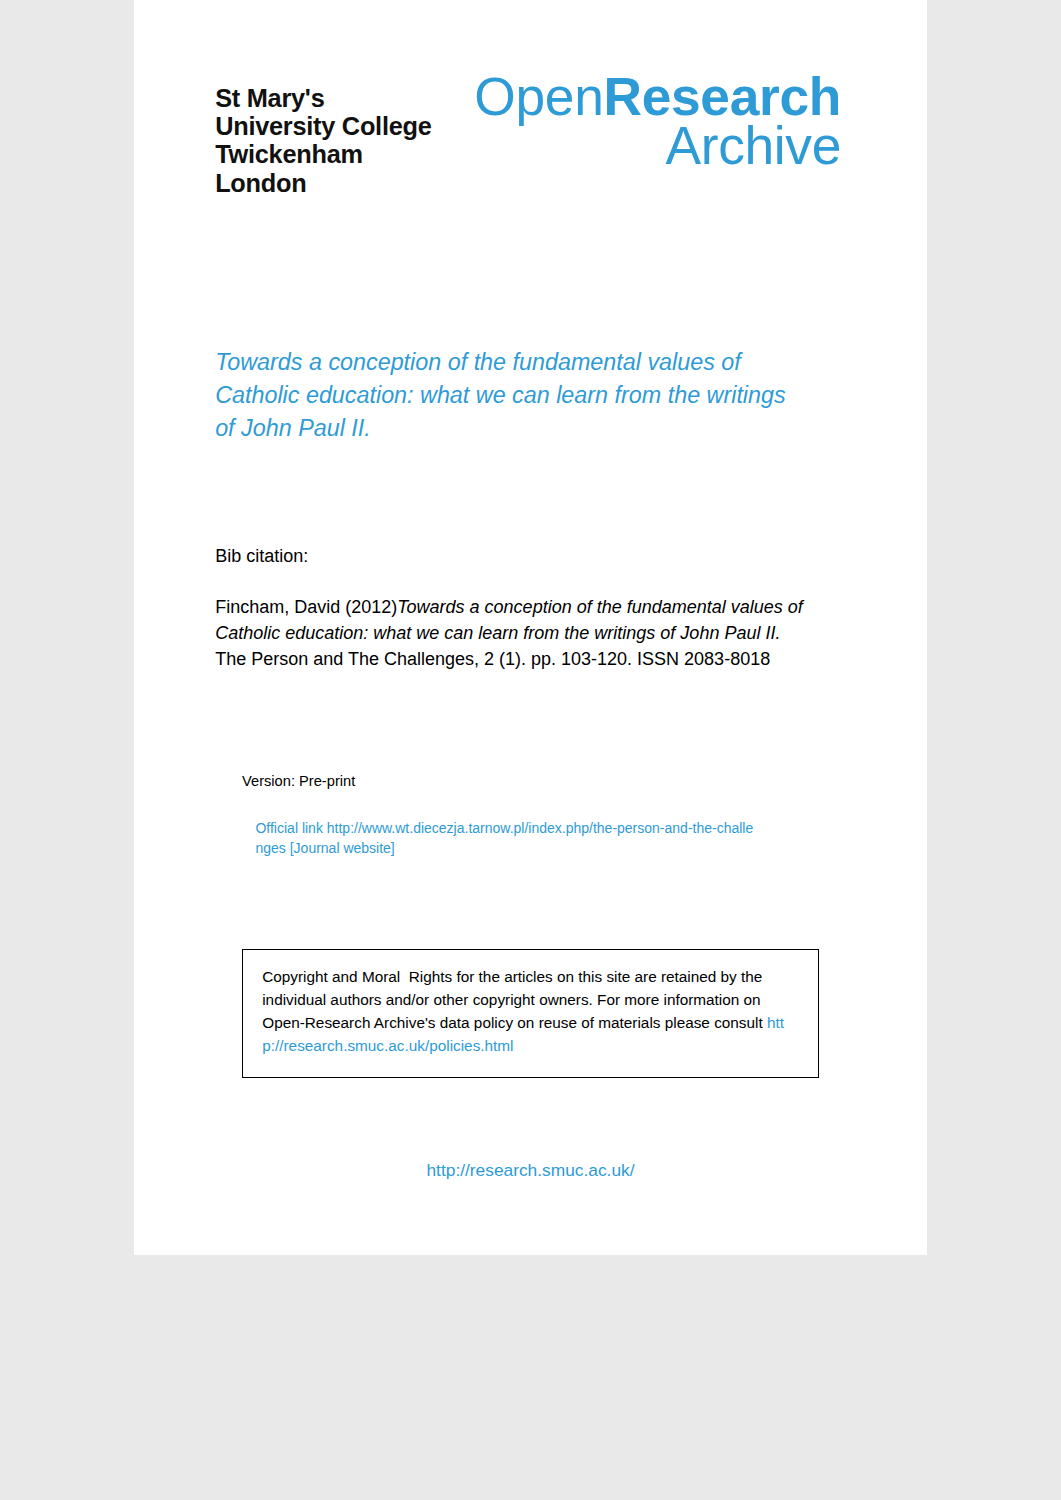St Mary's
University College
Twickenham
London
OpenResearch Archive
Towards a conception of the fundamental values of Catholic education: what we can learn from the writings of John Paul II.
Bib citation:
Fincham, David (2012)Towards a conception of the fundamental values of Catholic education: what we can learn from the writings of John Paul II. The Person and The Challenges, 2 (1). pp. 103-120. ISSN 2083-8018
Version: Pre-print
Official link http://www.wt.diecezja.tarnow.pl/index.php/the-person-and-the-challenges [Journal website]
Copyright and Moral Rights for the articles on this site are retained by the individual authors and/or other copyright owners. For more information on Open-Research Archive's data policy on reuse of materials please consult http://research.smuc.ac.uk/policies.html
http://research.smuc.ac.uk/